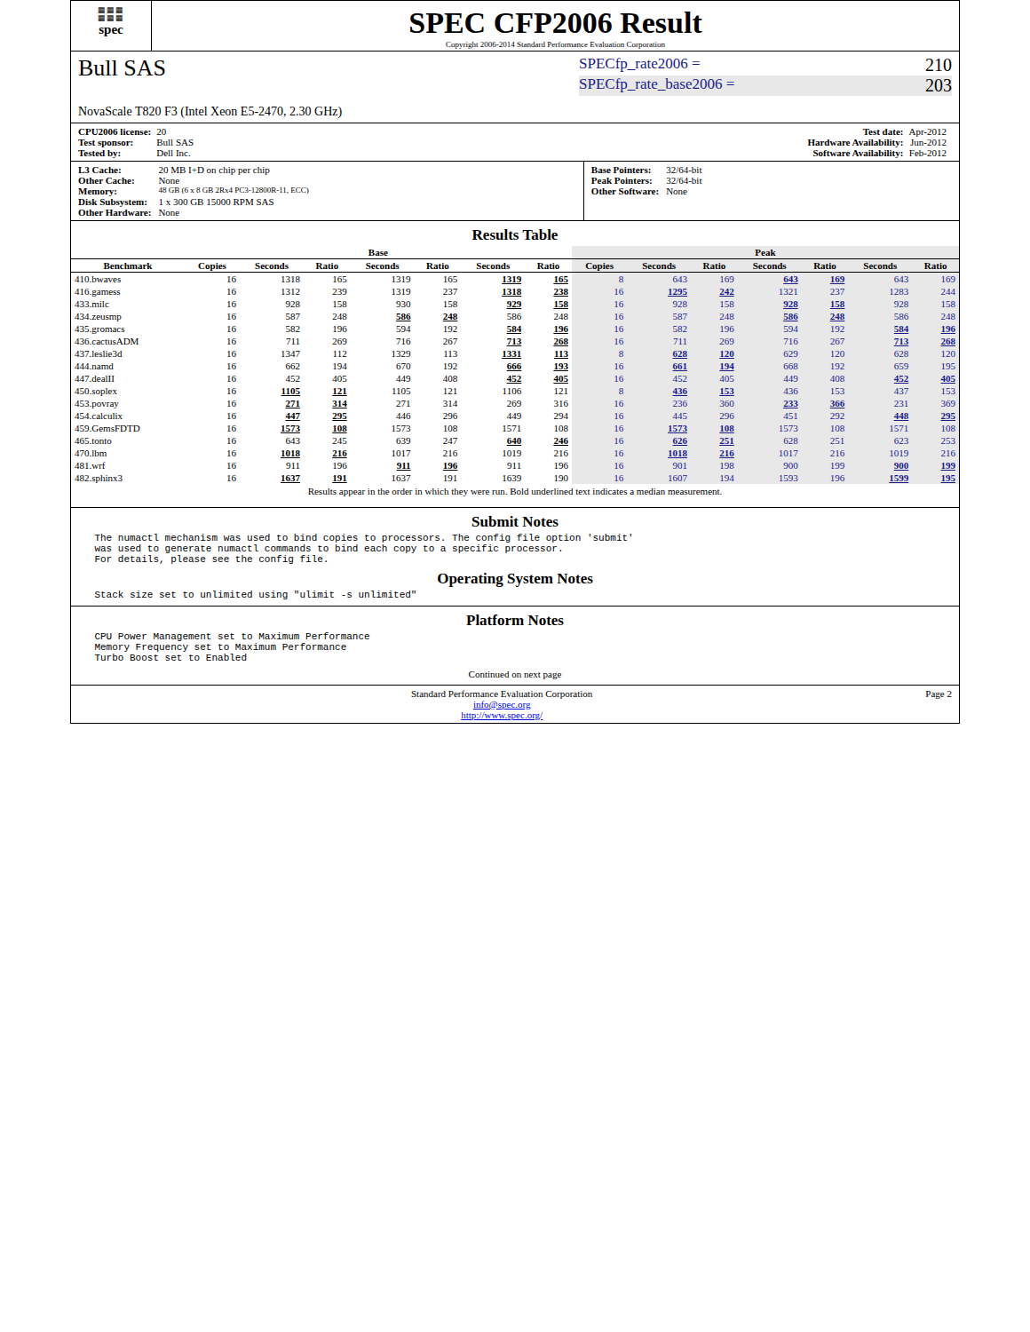▦▦▦
▦▦▦
spec
SPEC CFP2006 Result
Copyright 2006-2014 Standard Performance Evaluation Corporation
Bull SAS
NovaScale T820 F3 (Intel Xeon E5-2470, 2.30 GHz)
SPECfp_rate2006 =210
SPECfp_rate_base2006 =203
| CPU2006 license: | 20 |
| Test sponsor: | Bull SAS |
| Tested by: | Dell Inc. |
| Test date: | Apr-2012 |
| Hardware Availability: | Jun-2012 |
| Software Availability: | Feb-2012 |
| L3 Cache: | 20 MB I+D on chip per chip |
| Other Cache: | None |
| Memory: | 48 GB (6 x 8 GB 2Rx4 PC3-12800R-11, ECC) |
| Disk Subsystem: | 1 x 300 GB 15000 RPM SAS |
| Other Hardware: | None |
| Base Pointers: | 32/64-bit |
| Peak Pointers: | 32/64-bit |
| Other Software: | None |
Results Table
| | Base | Peak |
| --- | --- | --- |
| Benchmark | Copies | Seconds | Ratio | Seconds | Ratio | Seconds | Ratio | Copies | Seconds | Ratio | Seconds | Ratio | Seconds | Ratio |
| 410.bwaves | 16 | 1318 | 165 | 1319 | 165 | 1319 | 165 | 8 | 643 | 169 | 643 | 169 | 643 | 169 |
| 416.gamess | 16 | 1312 | 239 | 1319 | 237 | 1318 | 238 | 16 | 1295 | 242 | 1321 | 237 | 1283 | 244 |
| 433.milc | 16 | 928 | 158 | 930 | 158 | 929 | 158 | 16 | 928 | 158 | 928 | 158 | 928 | 158 |
| 434.zeusmp | 16 | 587 | 248 | 586 | 248 | 586 | 248 | 16 | 587 | 248 | 586 | 248 | 586 | 248 |
| 435.gromacs | 16 | 582 | 196 | 594 | 192 | 584 | 196 | 16 | 582 | 196 | 594 | 192 | 584 | 196 |
| 436.cactusADM | 16 | 711 | 269 | 716 | 267 | 713 | 268 | 16 | 711 | 269 | 716 | 267 | 713 | 268 |
| 437.leslie3d | 16 | 1347 | 112 | 1329 | 113 | 1331 | 113 | 8 | 628 | 120 | 629 | 120 | 628 | 120 |
| 444.namd | 16 | 662 | 194 | 670 | 192 | 666 | 193 | 16 | 661 | 194 | 668 | 192 | 659 | 195 |
| 447.dealII | 16 | 452 | 405 | 449 | 408 | 452 | 405 | 16 | 452 | 405 | 449 | 408 | 452 | 405 |
| 450.soplex | 16 | 1105 | 121 | 1105 | 121 | 1106 | 121 | 8 | 436 | 153 | 436 | 153 | 437 | 153 |
| 453.povray | 16 | 271 | 314 | 271 | 314 | 269 | 316 | 16 | 236 | 360 | 233 | 366 | 231 | 369 |
| 454.calculix | 16 | 447 | 295 | 446 | 296 | 449 | 294 | 16 | 445 | 296 | 451 | 292 | 448 | 295 |
| 459.GemsFDTD | 16 | 1573 | 108 | 1573 | 108 | 1571 | 108 | 16 | 1573 | 108 | 1573 | 108 | 1571 | 108 |
| 465.tonto | 16 | 643 | 245 | 639 | 247 | 640 | 246 | 16 | 626 | 251 | 628 | 251 | 623 | 253 |
| 470.lbm | 16 | 1018 | 216 | 1017 | 216 | 1019 | 216 | 16 | 1018 | 216 | 1017 | 216 | 1019 | 216 |
| 481.wrf | 16 | 911 | 196 | 911 | 196 | 911 | 196 | 16 | 901 | 198 | 900 | 199 | 900 | 199 |
| 482.sphinx3 | 16 | 1637 | 191 | 1637 | 191 | 1639 | 190 | 16 | 1607 | 194 | 1593 | 196 | 1599 | 195 |
Results appear in the order in which they were run. Bold underlined text indicates a median measurement.
Submit Notes
The numactl mechanism was used to bind copies to processors. The config file option 'submit' was used to generate numactl commands to bind each copy to a specific processor. For details, please see the config file.
Operating System Notes
Stack size set to unlimited using "ulimit -s unlimited"
Platform Notes
CPU Power Management set to Maximum Performance Memory Frequency set to Maximum Performance Turbo Boost set to Enabled
Continued on next page
Standard Performance Evaluation Corporation
info@spec.org
http://www.spec.org/
Page 2